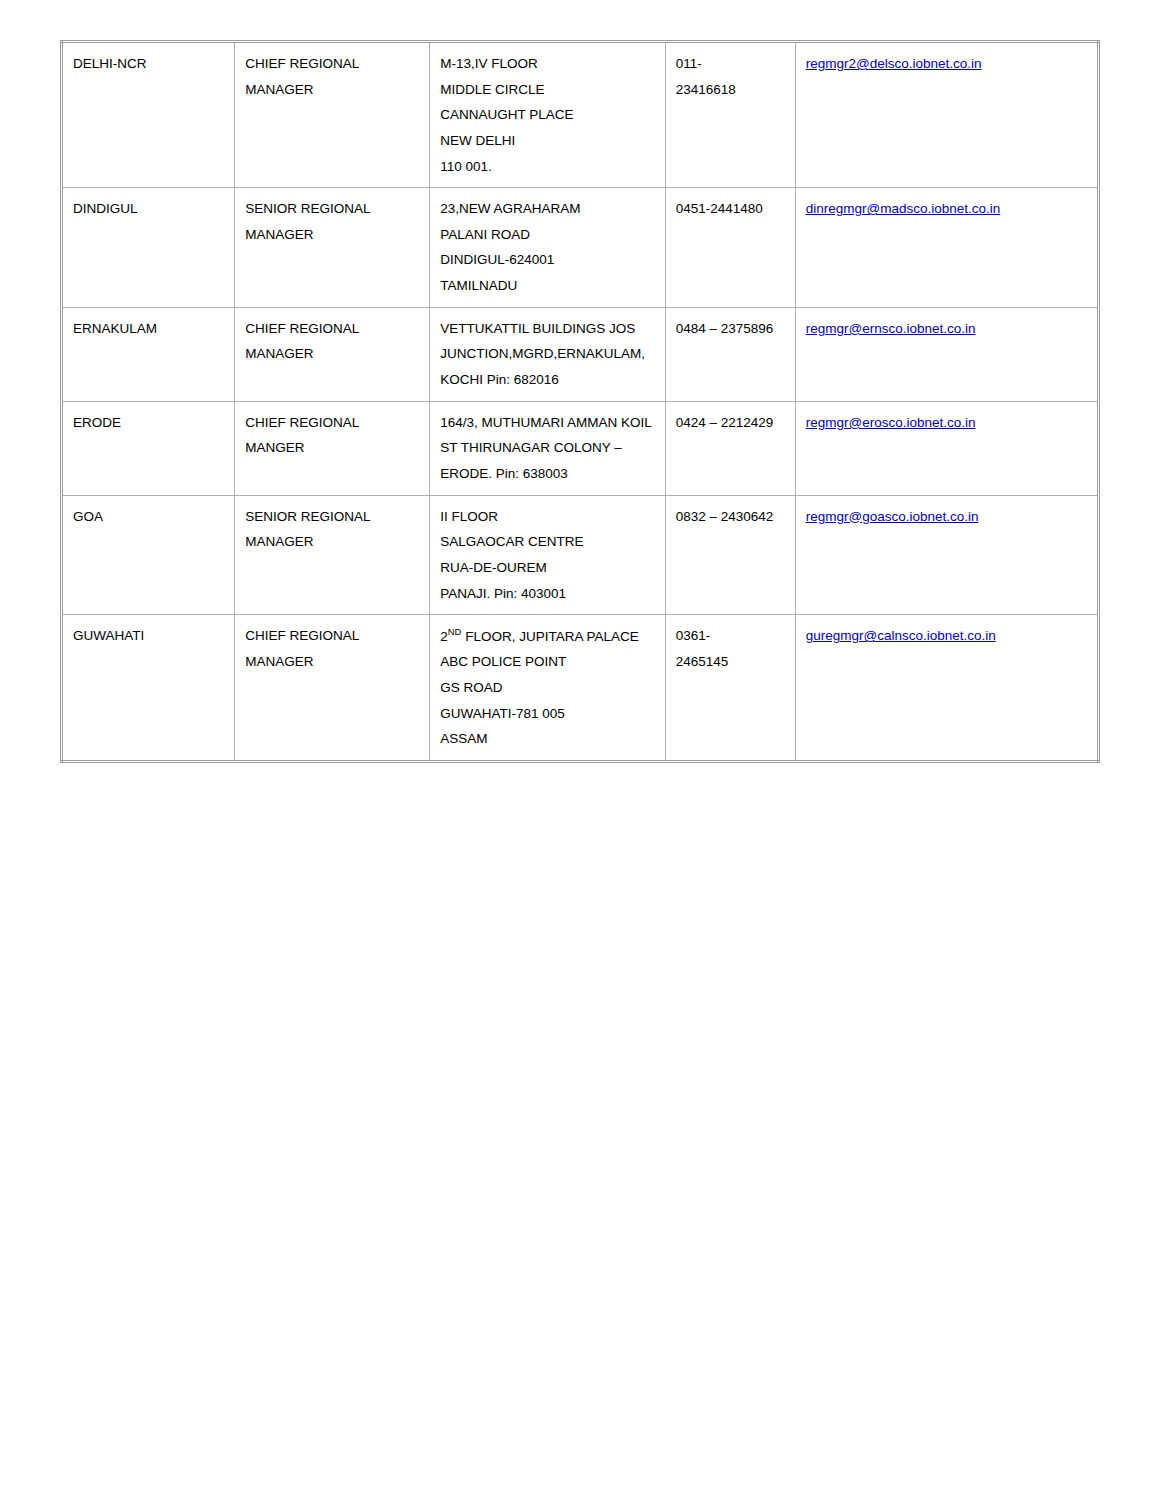| DELHI-NCR | CHIEF REGIONAL MANAGER | M-13,IV FLOOR MIDDLE CIRCLE CANNAUGHT PLACE NEW DELHI 110 001. | 011- 23416618 | regmgr2@delsco.iobnet.co.in |
| DINDIGUL | SENIOR REGIONAL MANAGER | 23,NEW AGRAHARAM PALANI ROAD DINDIGUL-624001 TAMILNADU | 0451-2441480 | dinregmgr@madsco.iobnet.co.in |
| ERNAKULAM | CHIEF REGIONAL MANAGER | VETTUKATTIL BUILDINGS JOS JUNCTION,MGRD,ERNAKULAM, KOCHI Pin: 682016 | 0484 – 2375896 | regmgr@ernsco.iobnet.co.in |
| ERODE | CHIEF REGIONAL MANGER | 164/3, MUTHUMARI AMMAN KOIL ST THIRUNAGAR COLONY – ERODE. Pin: 638003 | 0424 – 2212429 | regmgr@erosco.iobnet.co.in |
| GOA | SENIOR REGIONAL MANAGER | II FLOOR SALGAOCAR CENTRE RUA-DE-OUREM PANAJI. Pin: 403001 | 0832 – 2430642 | regmgr@goasco.iobnet.co.in |
| GUWAHATI | CHIEF REGIONAL MANAGER | 2 ND FLOOR, JUPITARA PALACE ABC POLICE POINT GS ROAD GUWAHATI-781 005 ASSAM | 0361- 2465145 | guregmgr@calnsco.iobnet.co.in |